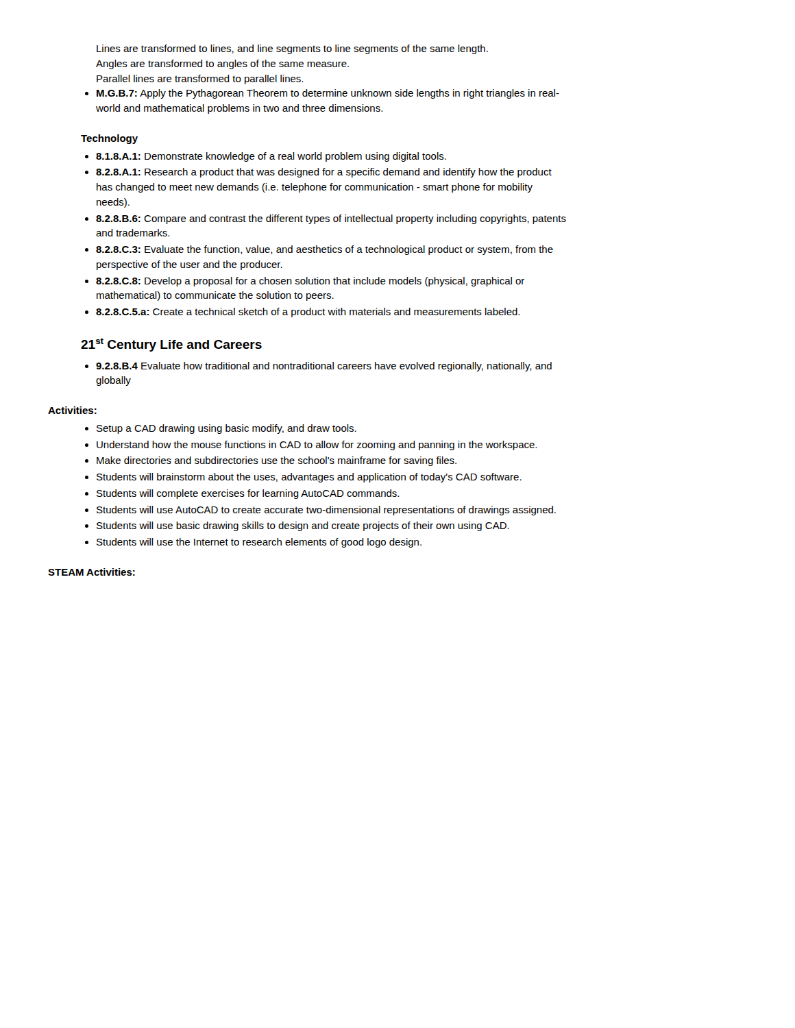Lines are transformed to lines, and line segments to line segments of the same length.
Angles are transformed to angles of the same measure.
Parallel lines are transformed to parallel lines.
M.G.B.7: Apply the Pythagorean Theorem to determine unknown side lengths in right triangles in real-world and mathematical problems in two and three dimensions.
Technology
8.1.8.A.1: Demonstrate knowledge of a real world problem using digital tools.
8.2.8.A.1: Research a product that was designed for a specific demand and identify how the product has changed to meet new demands (i.e. telephone for communication - smart phone for mobility needs).
8.2.8.B.6: Compare and contrast the different types of intellectual property including copyrights, patents and trademarks.
8.2.8.C.3: Evaluate the function, value, and aesthetics of a technological product or system, from the perspective of the user and the producer.
8.2.8.C.8: Develop a proposal for a chosen solution that include models (physical, graphical or mathematical) to communicate the solution to peers.
8.2.8.C.5.a: Create a technical sketch of a product with materials and measurements labeled.
21st Century Life and Careers
9.2.8.B.4 Evaluate how traditional and nontraditional careers have evolved regionally, nationally, and globally
Activities:
Setup a CAD drawing using basic modify, and draw tools.
Understand how the mouse functions in CAD to allow for zooming and panning in the workspace.
Make directories and subdirectories use the school's mainframe for saving files.
Students will brainstorm about the uses, advantages and application of today's CAD software.
Students will complete exercises for learning AutoCAD commands.
Students will use AutoCAD to create accurate two-dimensional representations of drawings assigned.
Students will use basic drawing skills to design and create projects of their own using CAD.
Students will use the Internet to research elements of good logo design.
STEAM Activities: